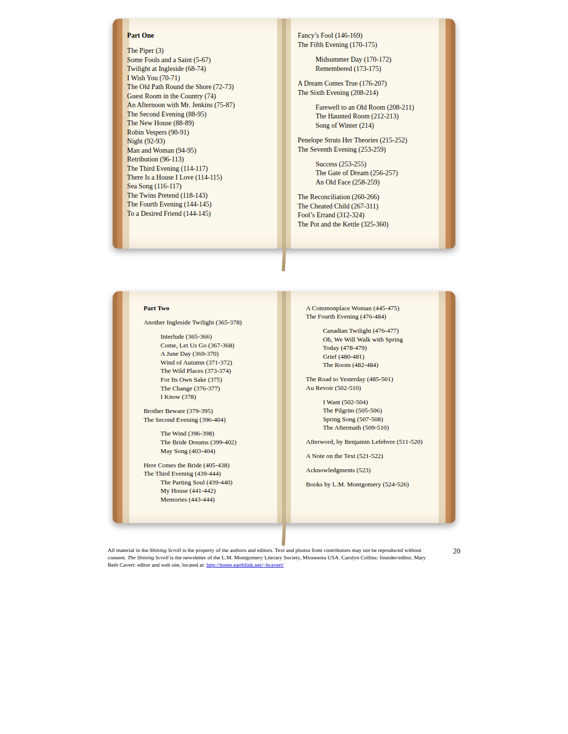Part One
The Piper (3)
Some Fools and a Saint (5-67)
Twilight at Ingleside (68-74)
I Wish You (70-71)
The Old Path Round the Shore (72-73)
Guest Room in the Country (74)
An Afternoon with Mr. Jenkins (75-87)
The Second Evening (88-95)
The New House (88-89)
Robin Vespers (90-91)
Night (92-93)
Man and Woman (94-95)
Retribution (96-113)
The Third Evening (114-117)
There Is a House I Love (114-115)
Sea Song (116-117)
The Twins Pretend (118-143)
The Fourth Evening (144-145)
To a Desired Friend (144-145)
Fancy’s Fool (146-169)
The Fifth Evening (170-175)
Midsummer Day (170-172)
Remembered (173-175)
A Dream Comes True (176-207)
The Sixth Evening (208-214)
Farewell to an Old Room (208-211)
The Haunted Room (212-213)
Song of Winter (214)
Penelope Struts Her Theories (215-252)
The Seventh Evening (253-259)
Success (253-255)
The Gate of Dream (256-257)
An Old Face (258-259)
The Reconciliation (260-266)
The Cheated Child (267-311)
Fool’s Errand (312-324)
The Pot and the Kettle (325-360)
Part Two
Another Ingleside Twilight (365-378)
Interlude (365-366)
Come, Let Us Go (367-368)
A June Day (369-370)
Wind of Autumn (371-372)
The Wild Places (373-374)
For Its Own Sake (375)
The Change (376-377)
I Know (378)
Brother Beware (379-395)
The Second Evening (396-404)
The Wind (396-398)
The Bride Dreams (399-402)
May Song (403-404)
Here Comes the Bride (405-438)
The Third Evening (439-444)
The Parting Soul (439-440)
My House (441-442)
Memories (443-444)
A Commonplace Woman (445-475)
The Fourth Evening (476-484)
Canadian Twilight (476-477)
Oh, We Will Walk with Spring
Today (478-479)
Grief (480-481)
The Room (482-484)
The Road to Yesterday (485-501)
Au Revoir (502-510)
I Want (502-504)
The Pilgrim (505-506)
Spring Song (507-508)
The Aftermath (509-510)
Afterword, by Benjamin Lefebvre (511-520)
A Note on the Text (521-522)
Acknowledgments (523)
Books by L.M. Montgomery (524-526)
20 All material in the Shining Scroll is the property of the authors and editors. Text and photos from contributors may not be reproduced without consent. The Shining Scroll is the newsletter of the L.M. Montgomery Literary Society, Minnesota USA. Carolyn Collins: founder/editor, Mary Beth Cavert: editor and web site, located at: http://home.earthlink.net/~bcavert/